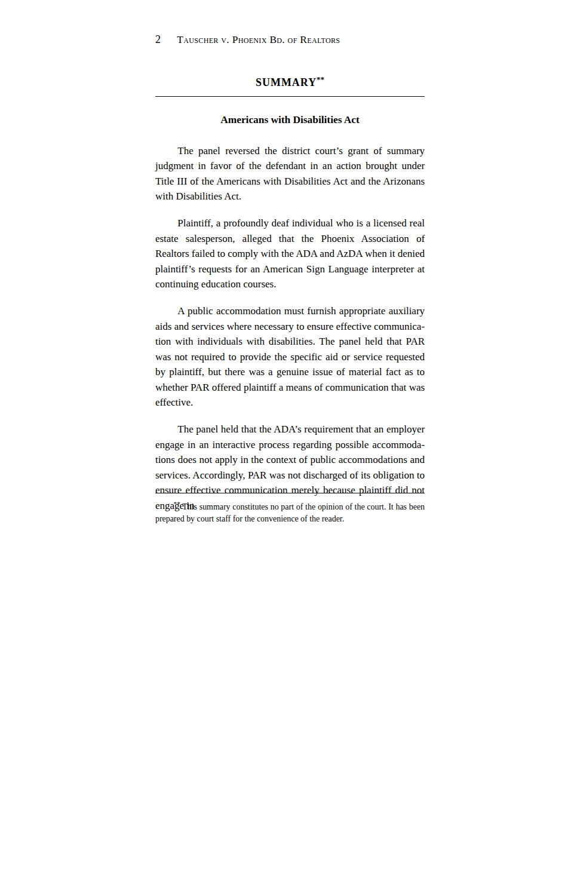2 Tauscher v. Phoenix Bd. of Realtors
SUMMARY**
Americans with Disabilities Act
The panel reversed the district court’s grant of summary judgment in favor of the defendant in an action brought under Title III of the Americans with Disabilities Act and the Arizonans with Disabilities Act.
Plaintiff, a profoundly deaf individual who is a licensed real estate salesperson, alleged that the Phoenix Association of Realtors failed to comply with the ADA and AzDA when it denied plaintiff’s requests for an American Sign Language interpreter at continuing education courses.
A public accommodation must furnish appropriate auxiliary aids and services where necessary to ensure effective communication with individuals with disabilities. The panel held that PAR was not required to provide the specific aid or service requested by plaintiff, but there was a genuine issue of material fact as to whether PAR offered plaintiff a means of communication that was effective.
The panel held that the ADA’s requirement that an employer engage in an interactive process regarding possible accommodations does not apply in the context of public accommodations and services. Accordingly, PAR was not discharged of its obligation to ensure effective communication merely because plaintiff did not engage in
** This summary constitutes no part of the opinion of the court. It has been prepared by court staff for the convenience of the reader.